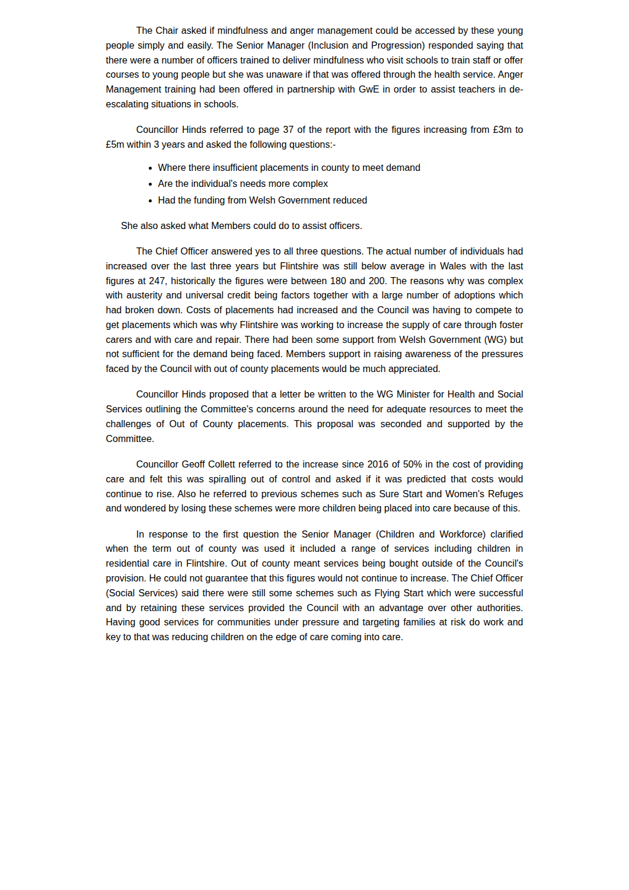The Chair asked if mindfulness and anger management could be accessed by these young people simply and easily. The Senior Manager (Inclusion and Progression) responded saying that there were a number of officers trained to deliver mindfulness who visit schools to train staff or offer courses to young people but she was unaware if that was offered through the health service. Anger Management training had been offered in partnership with GwE in order to assist teachers in de-escalating situations in schools.
Councillor Hinds referred to page 37 of the report with the figures increasing from £3m to £5m within 3 years and asked the following questions:-
Where there insufficient placements in county to meet demand
Are the individual's needs more complex
Had the funding from Welsh Government reduced
She also asked what Members could do to assist officers.
The Chief Officer answered yes to all three questions. The actual number of individuals had increased over the last three years but Flintshire was still below average in Wales with the last figures at 247, historically the figures were between 180 and 200. The reasons why was complex with austerity and universal credit being factors together with a large number of adoptions which had broken down. Costs of placements had increased and the Council was having to compete to get placements which was why Flintshire was working to increase the supply of care through foster carers and with care and repair. There had been some support from Welsh Government (WG) but not sufficient for the demand being faced. Members support in raising awareness of the pressures faced by the Council with out of county placements would be much appreciated.
Councillor Hinds proposed that a letter be written to the WG Minister for Health and Social Services outlining the Committee's concerns around the need for adequate resources to meet the challenges of Out of County placements. This proposal was seconded and supported by the Committee.
Councillor Geoff Collett referred to the increase since 2016 of 50% in the cost of providing care and felt this was spiralling out of control and asked if it was predicted that costs would continue to rise. Also he referred to previous schemes such as Sure Start and Women's Refuges and wondered by losing these schemes were more children being placed into care because of this.
In response to the first question the Senior Manager (Children and Workforce) clarified when the term out of county was used it included a range of services including children in residential care in Flintshire. Out of county meant services being bought outside of the Council's provision. He could not guarantee that this figures would not continue to increase. The Chief Officer (Social Services) said there were still some schemes such as Flying Start which were successful and by retaining these services provided the Council with an advantage over other authorities. Having good services for communities under pressure and targeting families at risk do work and key to that was reducing children on the edge of care coming into care.